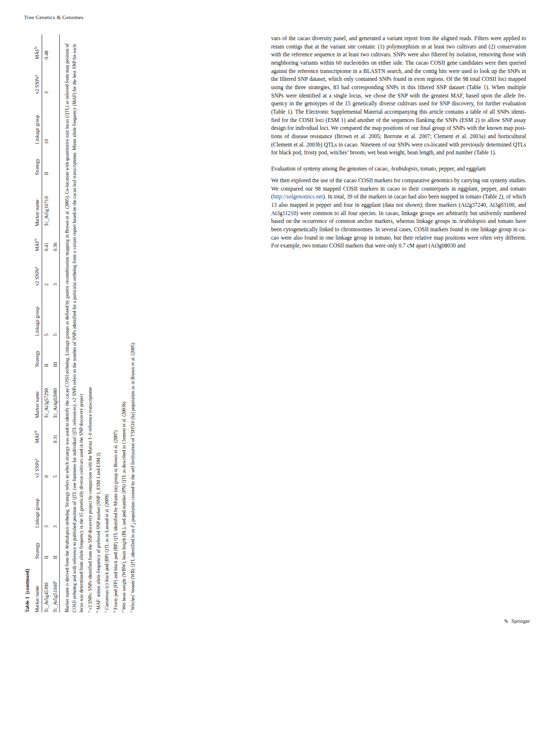Tree Genetics & Genomes
Table 1 (continued)
| Marker name | Strategy | Linkage group | v2 SNPs a | MAF b | Marker name | Strategy | Linkage group | v2 SNPs a | MAF b | Marker name | Strategy | Linkage group | v2 SNPs a | MAF b |
| --- | --- | --- | --- | --- | --- | --- | --- | --- | --- | --- | --- | --- | --- | --- |
| Tc_At5g45390 | II | 3 | 0 | | Tc_At3g57290 | II | 5 | 2 | 0.41 | Tc_At5g16710 | II | 10 | 3 | 0.48 |
| Tc_At5g51040 e | II | 3 | 5 | 0.31 | Tc_At4g02680 | III | 5 | 3 | 0.36 | | | | | |
Marker name is derived from the Arabidopsis ortholog. Strategy refers to which strategy was used to identify the cacao COSII ortholog. Linkage groups as defined by genetic recombination mapping in Brown et al. (2005). Co-location with quantitative trait locus (QTL) as inferred from map position of COSII ortholog and with reference to published position of QTL (see footnotes for individual QTL references). v2 SNPs refers to the number of SNPs identified for a particular ortholog from a variant report based on the cacao leaf transcriptome. Minor allele frequency (MAF) for the best SNP for each locus was determined from allele frequency in the 15 genetically diverse cultivars used in the SNP discovery project
a v2 SNPs: SNPs identified from the SNP discovery project by comparison with the Matina 1–6 reference transcriptome
b MAF: minor allele frequency of preferred SNP marker (SNP 1, ESM 1 and ESM 2)
c Consensus (c) black pod (BP) QTL as in Lanaud et al. (2009)
d Frosty pod (FP) and black pod (BP) QTL identified by Miami (m) group in Brown et al. (2007)
e Wet bean weight (WBW), bean length (BL), and pod number (PN) QTL as described in Clement et al. (2003b)
f Witches’ broom (WB) QTL identified in an F2 population created by the self fertilization of TSH516 (bz) population as in Brown et al. (2005)
vars of the cacao diversity panel, and generated a variant report from the aligned reads. Filters were applied to retain contigs that at the variant site contain: (1) polymorphism in at least two cultivars and (2) conservation with the reference sequence in at least two cultivars. SNPs were also filtered by isolation, removing those with neighboring variants within 60 nucleotides on either side. The cacao COSII gene candidates were then queried against the reference transcriptome in a BLASTN search, and the contig hits were used to look up the SNPs in the filtered SNP dataset, which only contained SNPs found in exon regions. Of the 98 total COSII loci mapped using the three strategies, 83 had corresponding SNPs in this filtered SNP dataset (Table 1). When multiple SNPs were identified at a single locus, we chose the SNP with the greatest MAF, based upon the allele frequency in the genotypes of the 15 genetically diverse cultivars used for SNP discovery, for further evaluation (Table 1). The Electronic Supplemental Material accompanying this article contains a table of all SNPs identified for the COSII loci (ESM 1) and another of the sequences flanking the SNPs (ESM 2) to allow SNP assay design for individual loci. We compared the map positions of our final group of SNPs with the known map positions of disease resistance (Brown et al. 2005; Borrone et al. 2007; Clement et al. 2003a) and horticultural (Clement et al. 2003b) QTLs in cacao. Nineteen of our SNPs were co-located with previously determined QTLs for black pod, frosty pod, witches’ broom, wet bean weight, bean length, and pod number (Table 1).
Evaluation of synteny among the genomes of cacao, Arabidopsis, tomato, pepper, and eggplant
We then explored the use of the cacao COSII markers for comparative genomics by carrying out synteny studies. We compared our 98 mapped COSII markers in cacao to their counterparts in eggplant, pepper, and tomato (http://solgenomics.net). In total, 39 of the markers in cacao had also been mapped in tomato (Table 2), of which 13 also mapped in pepper and four in eggplant (data not shown); three markers (At2g37240, At3g03100, and At3g11210) were common to all four species. In cacao, linkage groups are arbitrarily but uniformly numbered based on the occurrence of common anchor markers, whereas linkage groups in Arabidopsis and tomato have been cytogenetically linked to chromosomes. In several cases, COSII markers found in one linkage group in cacao were also found in one linkage group in tomato, but their relative map positions were often very different. For example, two tomato COSII markers that were only 0.7 cM apart (At3g08030 and
✎ Springer